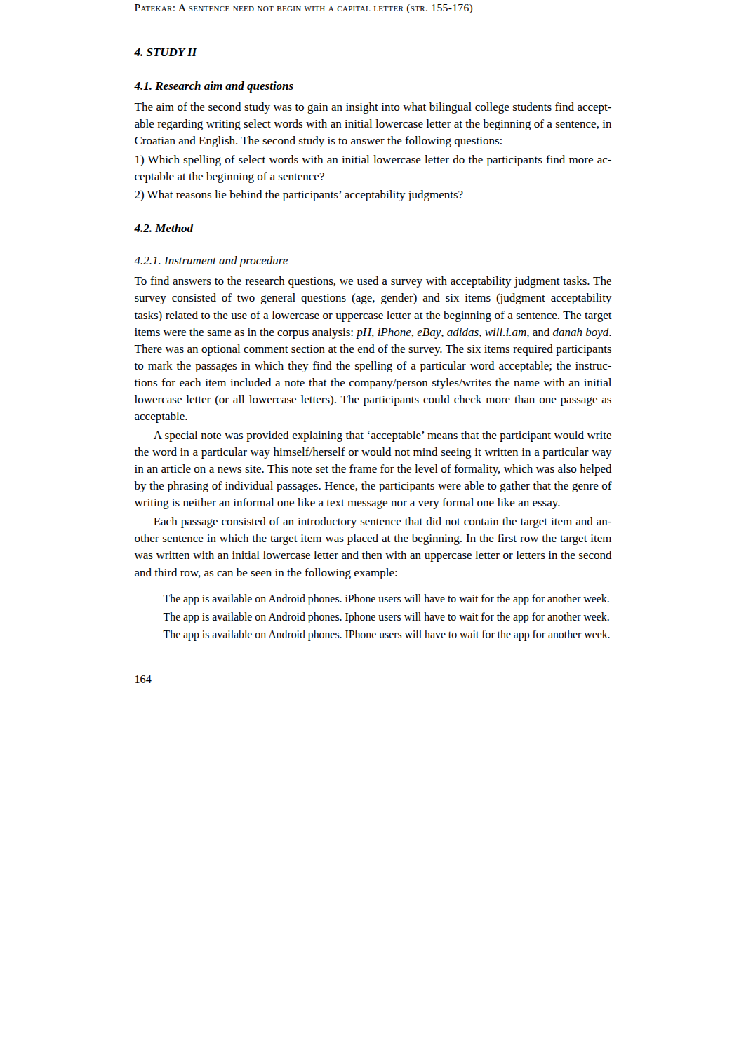Patekar: A sentence need not begin with a capital letter (str. 155-176)
4. STUDY II
4.1. Research aim and questions
The aim of the second study was to gain an insight into what bilingual college students find acceptable regarding writing select words with an initial lowercase letter at the beginning of a sentence, in Croatian and English. The second study is to answer the following questions:
1) Which spelling of select words with an initial lowercase letter do the participants find more acceptable at the beginning of a sentence?
2) What reasons lie behind the participants’ acceptability judgments?
4.2. Method
4.2.1. Instrument and procedure
To find answers to the research questions, we used a survey with acceptability judgment tasks. The survey consisted of two general questions (age, gender) and six items (judgment acceptability tasks) related to the use of a lowercase or uppercase letter at the beginning of a sentence. The target items were the same as in the corpus analysis: pH, iPhone, eBay, adidas, will.i.am, and danah boyd. There was an optional comment section at the end of the survey. The six items required participants to mark the passages in which they find the spelling of a particular word acceptable; the instructions for each item included a note that the company/person styles/writes the name with an initial lowercase letter (or all lowercase letters). The participants could check more than one passage as acceptable.
A special note was provided explaining that ‘acceptable’ means that the participant would write the word in a particular way himself/herself or would not mind seeing it written in a particular way in an article on a news site. This note set the frame for the level of formality, which was also helped by the phrasing of individual passages. Hence, the participants were able to gather that the genre of writing is neither an informal one like a text message nor a very formal one like an essay.
Each passage consisted of an introductory sentence that did not contain the target item and another sentence in which the target item was placed at the beginning. In the first row the target item was written with an initial lowercase letter and then with an uppercase letter or letters in the second and third row, as can be seen in the following example:
The app is available on Android phones. iPhone users will have to wait for the app for another week.
The app is available on Android phones. Iphone users will have to wait for the app for another week.
The app is available on Android phones. IPhone users will have to wait for the app for another week.
164